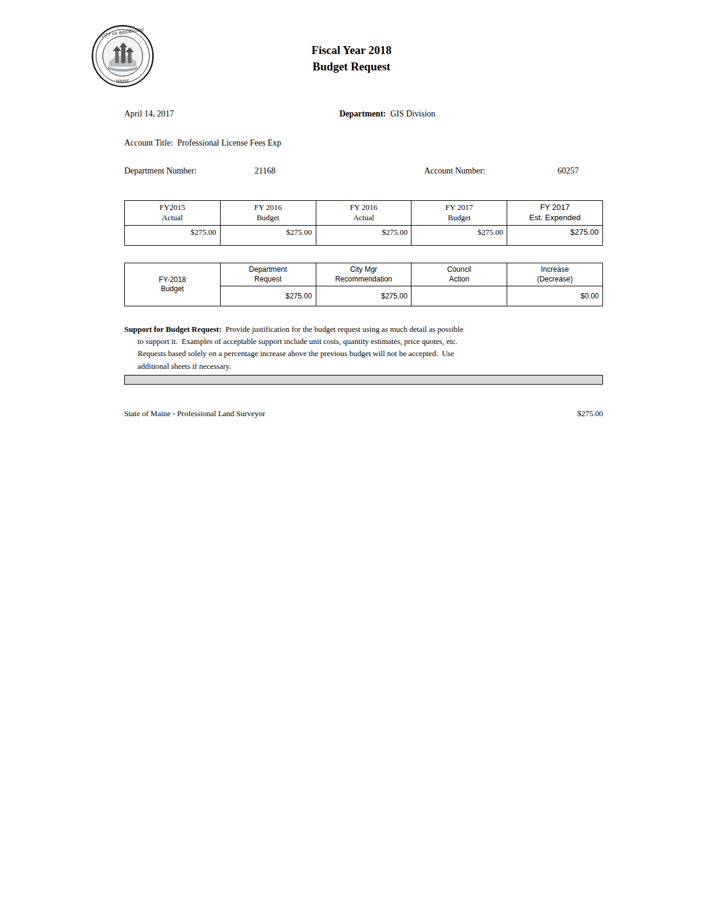CITY OF BIDDEFORD MAINE
Fiscal Year 2018
Budget Request
April 14, 2017
Department: GIS Division
Account Title: Professional License Fees Exp
Department Number: 21168 Account Number: 60257
| FY2015 Actual | FY 2016 Budget | FY 2016 Actual | FY 2017 Budget | FY 2017 Est. Expended |
| --- | --- | --- | --- | --- |
| $275.00 | $275.00 | $275.00 | $275.00 | $275.00 |
| FY-2018 Budget | Department Request | City Mgr Recommendation | Council Action | Increase (Decrease) |
| $275.00 | $275.00 | | $0.00 |
Support for Budget Request: Provide justification for the budget request using as much detail as possible
to support it. Examples of acceptable support include unit costs, quantity estimates, price quotes, etc.
Requests based solely on a percentage increase above the previous budget will not be accepted. Use
additional sheets if necessary.
State of Maine - Professional Land Surveyor $275.00